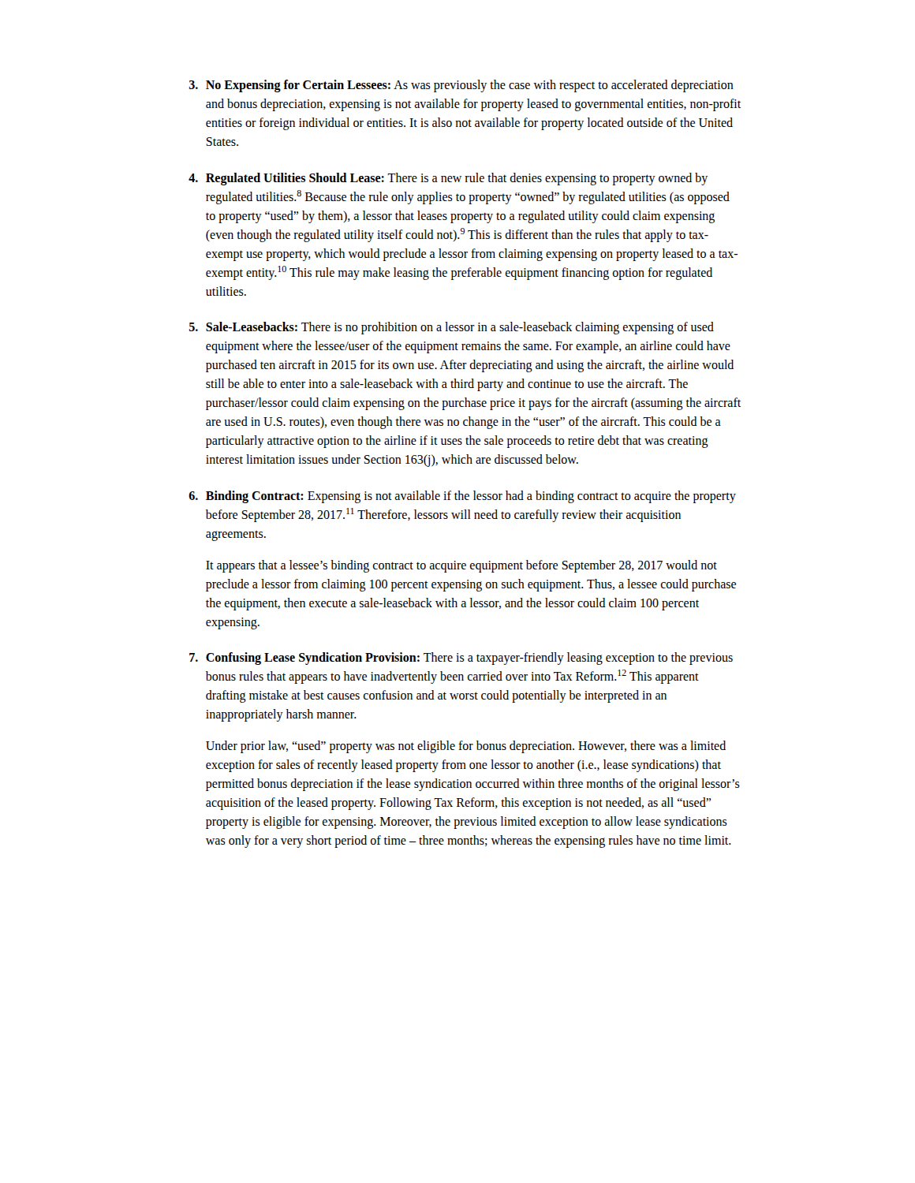No Expensing for Certain Lessees: As was previously the case with respect to accelerated depreciation and bonus depreciation, expensing is not available for property leased to governmental entities, non-profit entities or foreign individual or entities. It is also not available for property located outside of the United States.
Regulated Utilities Should Lease: There is a new rule that denies expensing to property owned by regulated utilities.8 Because the rule only applies to property “owned” by regulated utilities (as opposed to property “used” by them), a lessor that leases property to a regulated utility could claim expensing (even though the regulated utility itself could not).9 This is different than the rules that apply to tax-exempt use property, which would preclude a lessor from claiming expensing on property leased to a tax-exempt entity.10 This rule may make leasing the preferable equipment financing option for regulated utilities.
Sale-Leasebacks: There is no prohibition on a lessor in a sale-leaseback claiming expensing of used equipment where the lessee/user of the equipment remains the same. For example, an airline could have purchased ten aircraft in 2015 for its own use. After depreciating and using the aircraft, the airline would still be able to enter into a sale-leaseback with a third party and continue to use the aircraft. The purchaser/lessor could claim expensing on the purchase price it pays for the aircraft (assuming the aircraft are used in U.S. routes), even though there was no change in the “user” of the aircraft. This could be a particularly attractive option to the airline if it uses the sale proceeds to retire debt that was creating interest limitation issues under Section 163(j), which are discussed below.
Binding Contract: Expensing is not available if the lessor had a binding contract to acquire the property before September 28, 2017.11 Therefore, lessors will need to carefully review their acquisition agreements.
It appears that a lessee’s binding contract to acquire equipment before September 28, 2017 would not preclude a lessor from claiming 100 percent expensing on such equipment. Thus, a lessee could purchase the equipment, then execute a sale-leaseback with a lessor, and the lessor could claim 100 percent expensing.
Confusing Lease Syndication Provision: There is a taxpayer-friendly leasing exception to the previous bonus rules that appears to have inadvertently been carried over into Tax Reform.12 This apparent drafting mistake at best causes confusion and at worst could potentially be interpreted in an inappropriately harsh manner.
Under prior law, “used” property was not eligible for bonus depreciation. However, there was a limited exception for sales of recently leased property from one lessor to another (i.e., lease syndications) that permitted bonus depreciation if the lease syndication occurred within three months of the original lessor’s acquisition of the leased property. Following Tax Reform, this exception is not needed, as all “used” property is eligible for expensing. Moreover, the previous limited exception to allow lease syndications was only for a very short period of time – three months; whereas the expensing rules have no time limit.